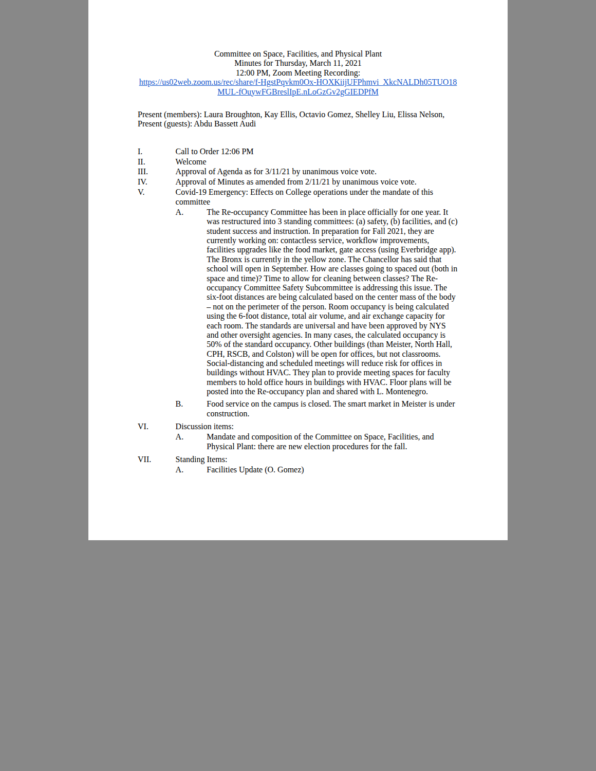Committee on Space, Facilities, and Physical Plant
Minutes for Thursday, March 11, 2021
12:00 PM, Zoom Meeting Recording:
https://us02web.zoom.us/rec/share/f-HgstPqvkm0Ox-HOXKiijUFPhmvi_XkcNALDh05TUO18MUL-fOuywFGBreslIpE.nLoGzGv2gGIEDPfM
Present (members): Laura Broughton, Kay Ellis, Octavio Gomez, Shelley Liu, Elissa Nelson,
Present (guests): Abdu Bassett Audi
I. Call to Order 12:06 PM
II. Welcome
III. Approval of Agenda as for 3/11/21 by unanimous voice vote.
IV. Approval of Minutes as amended from 2/11/21 by unanimous voice vote.
V. Covid-19 Emergency: Effects on College operations under the mandate of this committee
A. The Re-occupancy Committee has been in place officially for one year. It was restructured into 3 standing committees: (a) safety, (b) facilities, and (c) student success and instruction. In preparation for Fall 2021, they are currently working on: contactless service, workflow improvements, facilities upgrades like the food market, gate access (using Everbridge app). The Bronx is currently in the yellow zone. The Chancellor has said that school will open in September. How are classes going to spaced out (both in space and time)? Time to allow for cleaning between classes? The Re-occupancy Committee Safety Subcommittee is addressing this issue. The six-foot distances are being calculated based on the center mass of the body – not on the perimeter of the person. Room occupancy is being calculated using the 6-foot distance, total air volume, and air exchange capacity for each room. The standards are universal and have been approved by NYS and other oversight agencies. In many cases, the calculated occupancy is 50% of the standard occupancy. Other buildings (than Meister, North Hall, CPH, RSCB, and Colston) will be open for offices, but not classrooms. Social-distancing and scheduled meetings will reduce risk for offices in buildings without HVAC. They plan to provide meeting spaces for faculty members to hold office hours in buildings with HVAC. Floor plans will be posted into the Re-occupancy plan and shared with L. Montenegro.
B. Food service on the campus is closed. The smart market in Meister is under construction.
VI. Discussion items:
A. Mandate and composition of the Committee on Space, Facilities, and Physical Plant: there are new election procedures for the fall.
VII. Standing Items:
A. Facilities Update (O. Gomez)